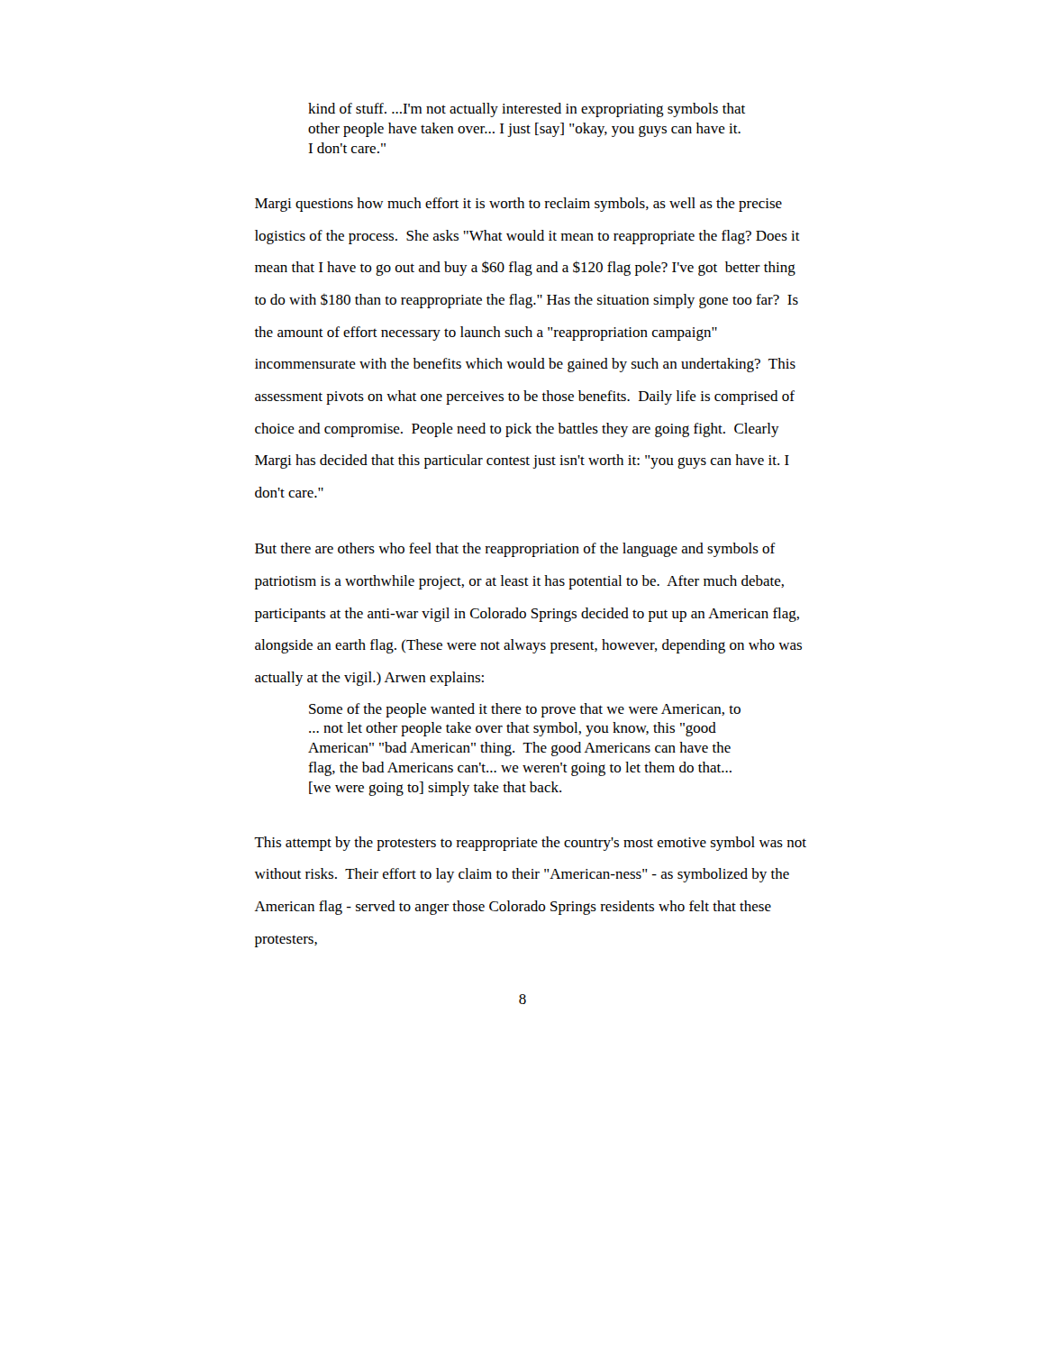kind of stuff. ...I'm not actually interested in expropriating symbols that other people have taken over... I just [say] "okay, you guys can have it. I don't care."
Margi questions how much effort it is worth to reclaim symbols, as well as the precise logistics of the process. She asks "What would it mean to reappropriate the flag? Does it mean that I have to go out and buy a $60 flag and a $120 flag pole? I've got better thing to do with $180 than to reappropriate the flag." Has the situation simply gone too far? Is the amount of effort necessary to launch such a "reappropriation campaign" incommensurate with the benefits which would be gained by such an undertaking? This assessment pivots on what one perceives to be those benefits. Daily life is comprised of choice and compromise. People need to pick the battles they are going fight. Clearly Margi has decided that this particular contest just isn't worth it: "you guys can have it. I don't care."
But there are others who feel that the reappropriation of the language and symbols of patriotism is a worthwhile project, or at least it has potential to be. After much debate, participants at the anti-war vigil in Colorado Springs decided to put up an American flag, alongside an earth flag. (These were not always present, however, depending on who was actually at the vigil.) Arwen explains:
Some of the people wanted it there to prove that we were American, to ... not let other people take over that symbol, you know, this "good American" "bad American" thing. The good Americans can have the flag, the bad Americans can't... we weren't going to let them do that... [we were going to] simply take that back.
This attempt by the protesters to reappropriate the country's most emotive symbol was not without risks. Their effort to lay claim to their "American-ness" - as symbolized by the American flag - served to anger those Colorado Springs residents who felt that these protesters,
8